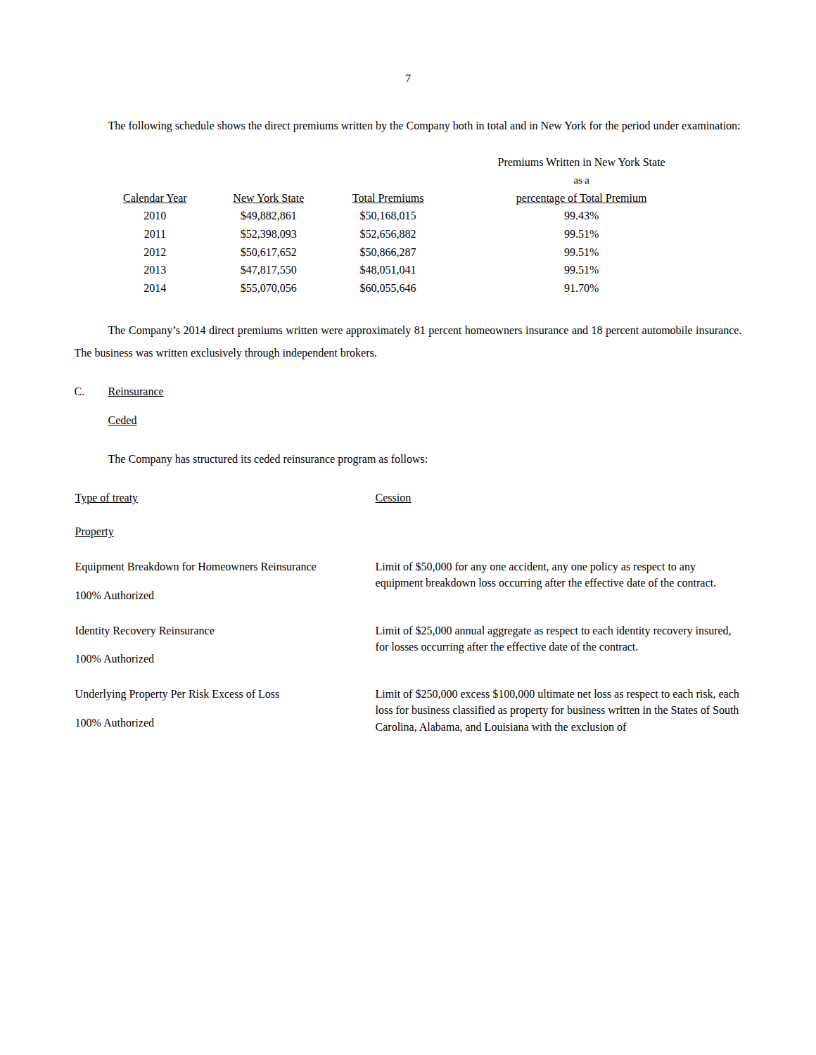7
The following schedule shows the direct premiums written by the Company both in total and in New York for the period under examination:
| | | | Premiums Written in New York State as a |
| --- | --- | --- | --- |
| Calendar Year | New York State | Total Premiums | percentage of Total Premium |
| 2010 | $49,882,861 | $50,168,015 | 99.43% |
| 2011 | $52,398,093 | $52,656,882 | 99.51% |
| 2012 | $50,617,652 | $50,866,287 | 99.51% |
| 2013 | $47,817,550 | $48,051,041 | 99.51% |
| 2014 | $55,070,056 | $60,055,646 | 91.70% |
The Company’s 2014 direct premiums written were approximately 81 percent homeowners insurance and 18 percent automobile insurance. The business was written exclusively through independent brokers.
C. Reinsurance
Ceded
The Company has structured its ceded reinsurance program as follows:
| Type of treaty | Cession |
| --- | --- |
| Property | |
| Equipment Breakdown for Homeowners Reinsurance 100% Authorized | Limit of $50,000 for any one accident, any one policy as respect to any equipment breakdown loss occurring after the effective date of the contract. |
| Identity Recovery Reinsurance 100% Authorized | Limit of $25,000 annual aggregate as respect to each identity recovery insured, for losses occurring after the effective date of the contract. |
| Underlying Property Per Risk Excess of Loss 100% Authorized | Limit of $250,000 excess $100,000 ultimate net loss as respect to each risk, each loss for business classified as property for business written in the States of South Carolina, Alabama, and Louisiana with the exclusion of |